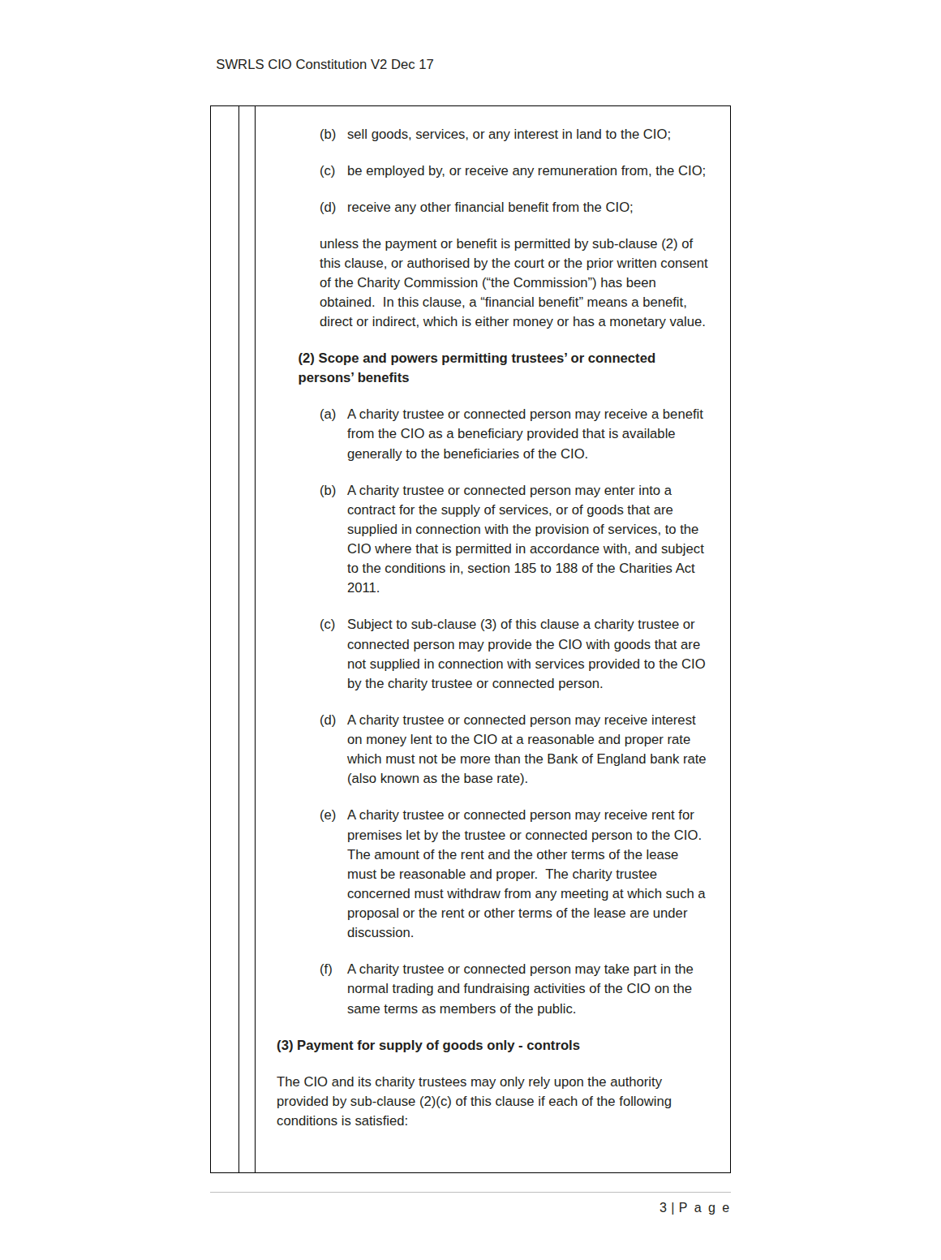SWRLS CIO Constitution V2 Dec 17
(b)
sell goods, services, or any interest in land to the CIO;
(c)
be employed by, or receive any remuneration from, the CIO;
(d)
receive any other financial benefit from the CIO;
unless the payment or benefit is permitted by sub-clause (2) of this clause, or authorised by the court or the prior written consent of the Charity Commission (“the Commission”) has been obtained. In this clause, a “financial benefit” means a benefit, direct or indirect, which is either money or has a monetary value.
(2) Scope and powers permitting trustees’ or connected persons’ benefits
(a)
A charity trustee or connected person may receive a benefit from the CIO as a beneficiary provided that is available generally to the beneficiaries of the CIO.
(b)
A charity trustee or connected person may enter into a contract for the supply of services, or of goods that are supplied in connection with the provision of services, to the CIO where that is permitted in accordance with, and subject to the conditions in, section 185 to 188 of the Charities Act 2011.
(c)
Subject to sub-clause (3) of this clause a charity trustee or connected person may provide the CIO with goods that are not supplied in connection with services provided to the CIO by the charity trustee or connected person.
(d)
A charity trustee or connected person may receive interest on money lent to the CIO at a reasonable and proper rate which must not be more than the Bank of England bank rate (also known as the base rate).
(e)
A charity trustee or connected person may receive rent for premises let by the trustee or connected person to the CIO. The amount of the rent and the other terms of the lease must be reasonable and proper. The charity trustee concerned must withdraw from any meeting at which such a proposal or the rent or other terms of the lease are under discussion.
(f)
A charity trustee or connected person may take part in the normal trading and fundraising activities of the CIO on the same terms as members of the public.
(3) Payment for supply of goods only - controls
The CIO and its charity trustees may only rely upon the authority provided by sub-clause (2)(c) of this clause if each of the following conditions is satisfied:
3 | P a g e